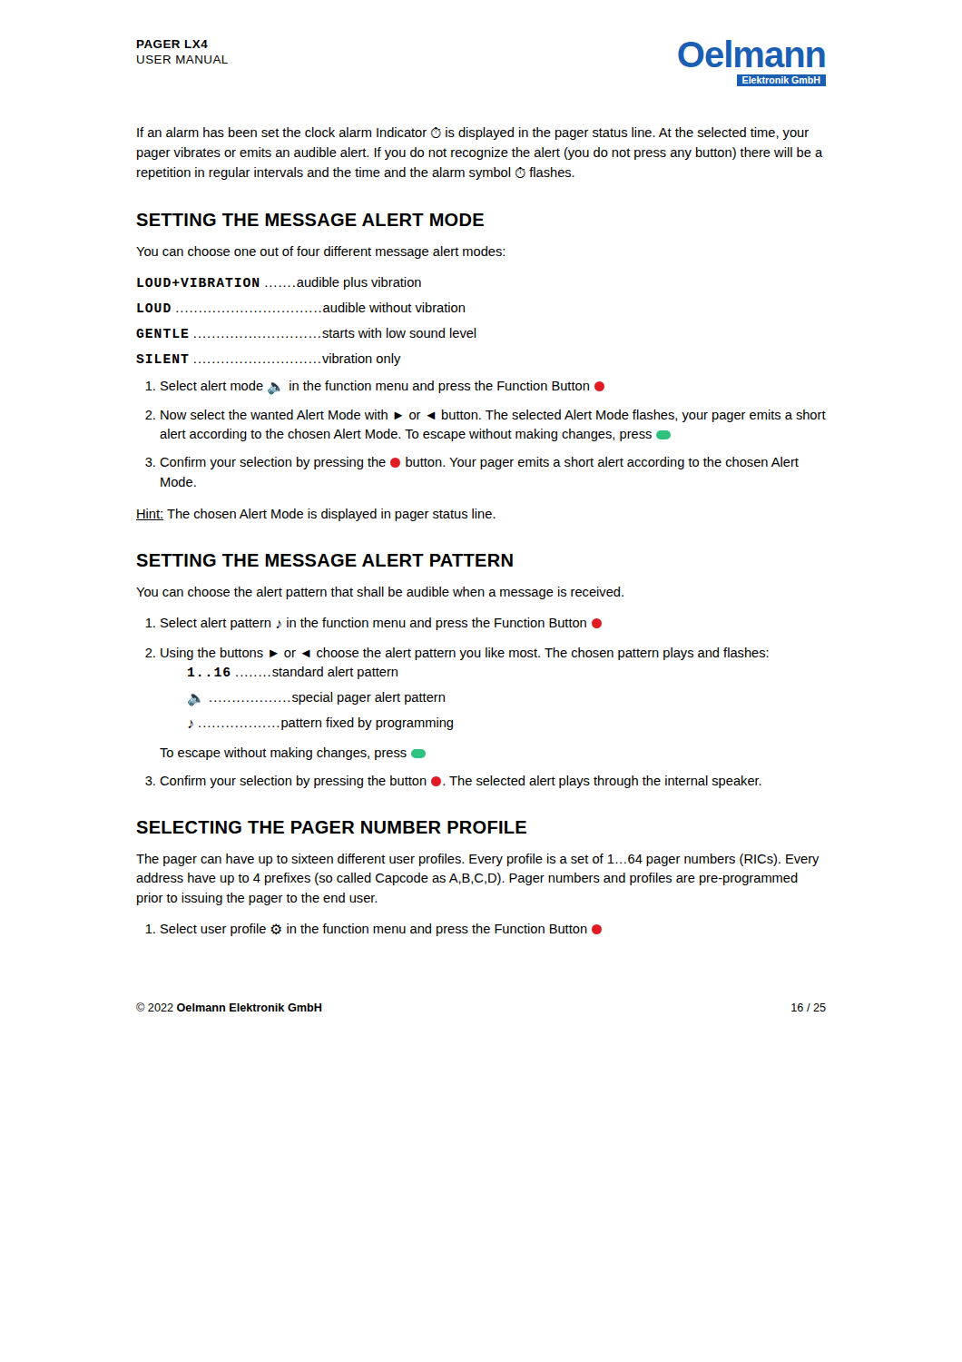PAGER LX4
USER MANUAL
Oelmann
Elektronik GmbH
If an alarm has been set the clock alarm Indicator ⏱ is displayed in the pager status line. At the selected time, your pager vibrates or emits an audible alert. If you do not recognize the alert (you do not press any button) there will be a repetition in regular intervals and the time and the alarm symbol ⏱ flashes.
SETTING THE MESSAGE ALERT MODE
You can choose one out of four different message alert modes:
LOUD+VIBRATION ....... audible plus vibration
LOUD ................................ audible without vibration
GENTLE ............................ starts with low sound level
SILENT ............................ vibration only
Select alert mode 🔈 in the function menu and press the Function Button
Now select the wanted Alert Mode with ► or ◄ button. The selected Alert Mode flashes, your pager emits a short alert according to the chosen Alert Mode. To escape without making changes, press
Confirm your selection by pressing the button. Your pager emits a short alert according to the chosen Alert Mode.
Hint: The chosen Alert Mode is displayed in pager status line.
SETTING THE MESSAGE ALERT PATTERN
You can choose the alert pattern that shall be audible when a message is received.
Select alert pattern ♪ in the function menu and press the Function Button
Using the buttons ► or ◄ choose the alert pattern you like most. The chosen pattern plays and flashes:
1..16 ........ standard alert pattern
🔈 .................. special pager alert pattern
♪ .................. pattern fixed by programming
To escape without making changes, press
Confirm your selection by pressing the button . The selected alert plays through the internal speaker.
SELECTING THE PAGER NUMBER PROFILE
The pager can have up to sixteen different user profiles. Every profile is a set of 1…64 pager numbers (RICs). Every address have up to 4 prefixes (so called Capcode as A,B,C,D). Pager numbers and profiles are pre-programmed prior to issuing the pager to the end user.
Select user profile ⚙ in the function menu and press the Function Button
© 2022 Oelmann Elektronik GmbH
16 / 25